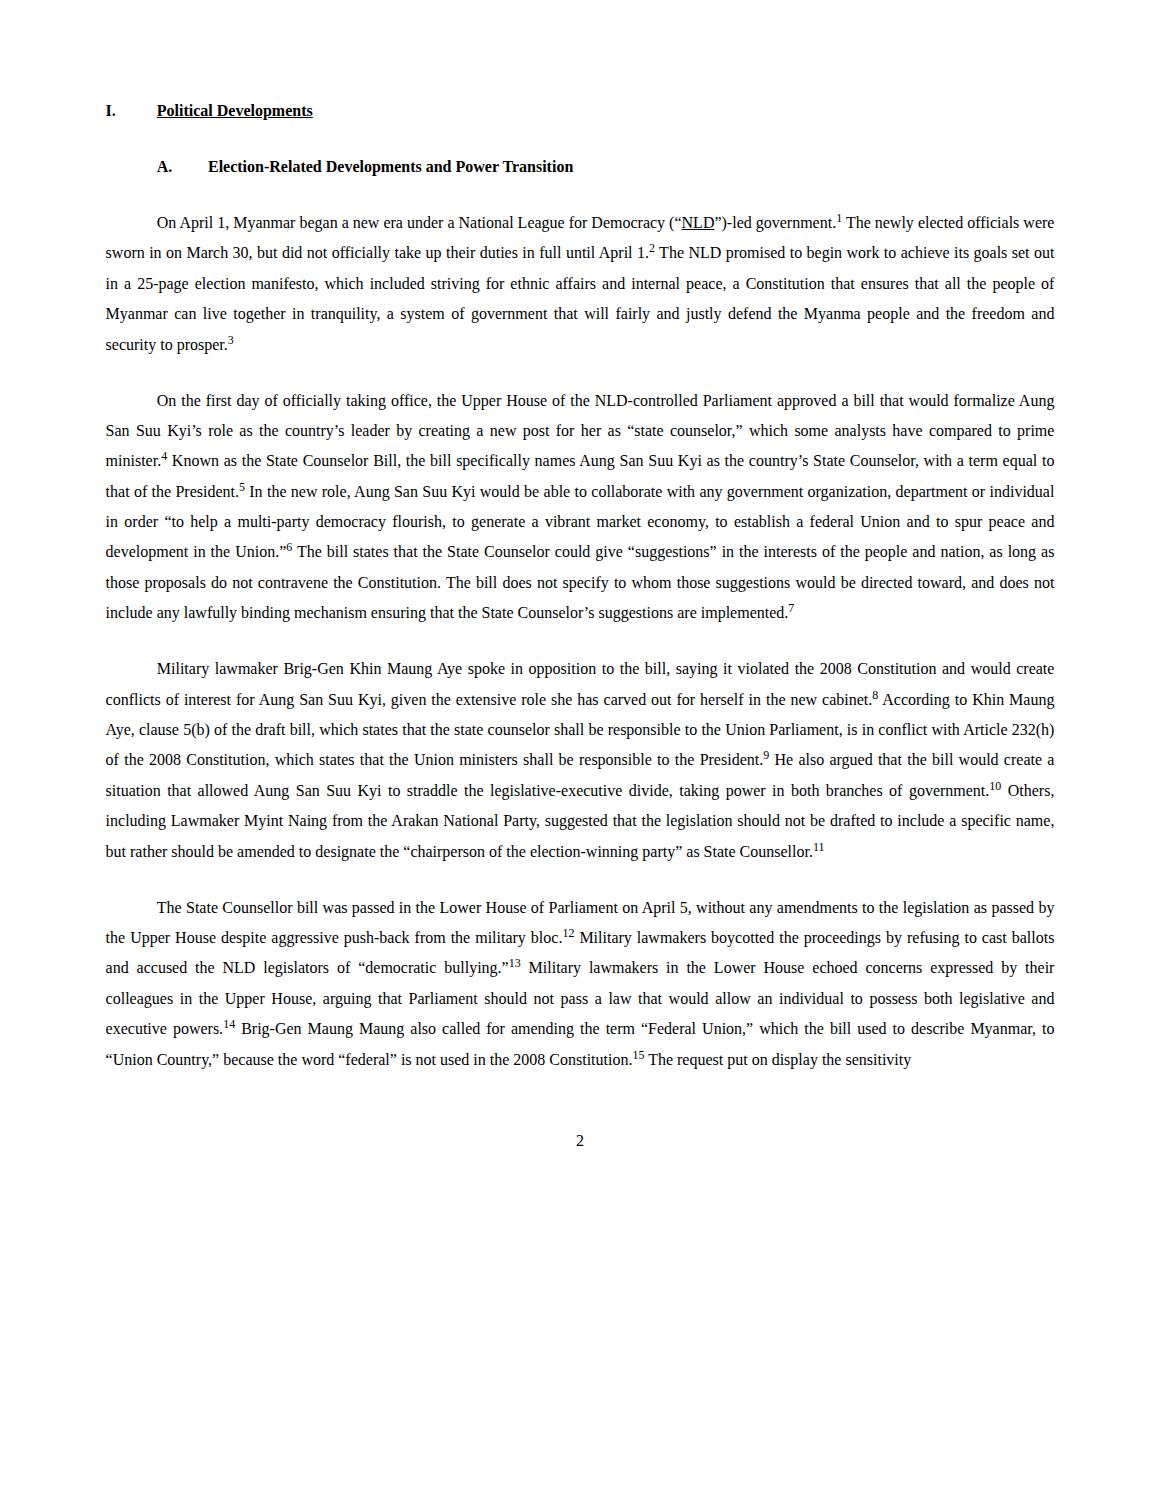I. Political Developments
A. Election-Related Developments and Power Transition
On April 1, Myanmar began a new era under a National League for Democracy (“NLD”)-led government.1 The newly elected officials were sworn in on March 30, but did not officially take up their duties in full until April 1.2 The NLD promised to begin work to achieve its goals set out in a 25-page election manifesto, which included striving for ethnic affairs and internal peace, a Constitution that ensures that all the people of Myanmar can live together in tranquility, a system of government that will fairly and justly defend the Myanma people and the freedom and security to prosper.3
On the first day of officially taking office, the Upper House of the NLD-controlled Parliament approved a bill that would formalize Aung San Suu Kyi’s role as the country’s leader by creating a new post for her as “state counselor,” which some analysts have compared to prime minister.4 Known as the State Counselor Bill, the bill specifically names Aung San Suu Kyi as the country’s State Counselor, with a term equal to that of the President.5 In the new role, Aung San Suu Kyi would be able to collaborate with any government organization, department or individual in order “to help a multi-party democracy flourish, to generate a vibrant market economy, to establish a federal Union and to spur peace and development in the Union.”6 The bill states that the State Counselor could give “suggestions” in the interests of the people and nation, as long as those proposals do not contravene the Constitution. The bill does not specify to whom those suggestions would be directed toward, and does not include any lawfully binding mechanism ensuring that the State Counselor’s suggestions are implemented.7
Military lawmaker Brig-Gen Khin Maung Aye spoke in opposition to the bill, saying it violated the 2008 Constitution and would create conflicts of interest for Aung San Suu Kyi, given the extensive role she has carved out for herself in the new cabinet.8 According to Khin Maung Aye, clause 5(b) of the draft bill, which states that the state counselor shall be responsible to the Union Parliament, is in conflict with Article 232(h) of the 2008 Constitution, which states that the Union ministers shall be responsible to the President.9 He also argued that the bill would create a situation that allowed Aung San Suu Kyi to straddle the legislative-executive divide, taking power in both branches of government.10 Others, including Lawmaker Myint Naing from the Arakan National Party, suggested that the legislation should not be drafted to include a specific name, but rather should be amended to designate the “chairperson of the election-winning party” as State Counsellor.11
The State Counsellor bill was passed in the Lower House of Parliament on April 5, without any amendments to the legislation as passed by the Upper House despite aggressive push-back from the military bloc.12 Military lawmakers boycotted the proceedings by refusing to cast ballots and accused the NLD legislators of “democratic bullying.”13 Military lawmakers in the Lower House echoed concerns expressed by their colleagues in the Upper House, arguing that Parliament should not pass a law that would allow an individual to possess both legislative and executive powers.14 Brig-Gen Maung Maung also called for amending the term “Federal Union,” which the bill used to describe Myanmar, to “Union Country,” because the word “federal” is not used in the 2008 Constitution.15 The request put on display the sensitivity
2